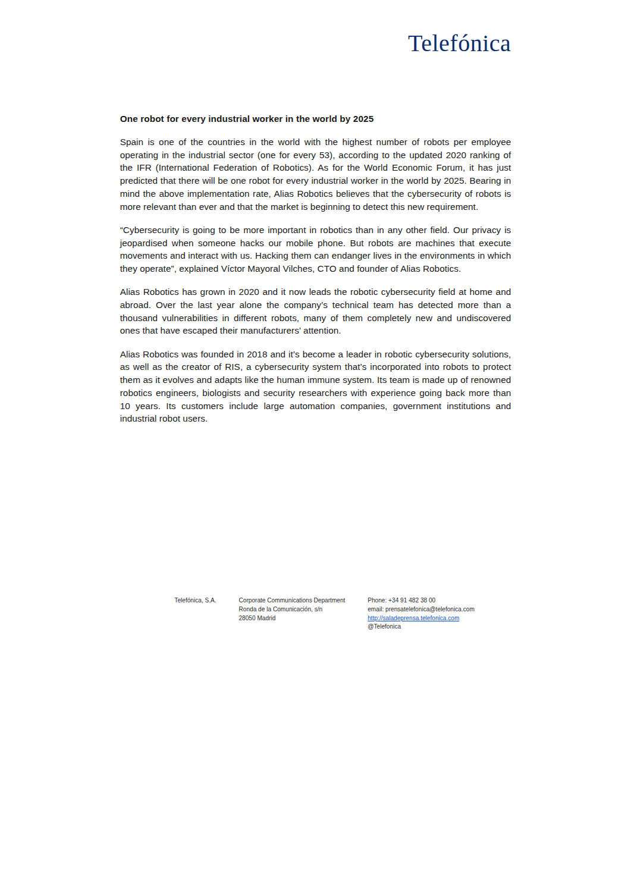Telefónica
One robot for every industrial worker in the world by 2025
Spain is one of the countries in the world with the highest number of robots per employee operating in the industrial sector (one for every 53), according to the updated 2020 ranking of the IFR (International Federation of Robotics). As for the World Economic Forum, it has just predicted that there will be one robot for every industrial worker in the world by 2025. Bearing in mind the above implementation rate, Alias Robotics believes that the cybersecurity of robots is more relevant than ever and that the market is beginning to detect this new requirement.
“Cybersecurity is going to be more important in robotics than in any other field. Our privacy is jeopardised when someone hacks our mobile phone. But robots are machines that execute movements and interact with us. Hacking them can endanger lives in the environments in which they operate”, explained Víctor Mayoral Vilches, CTO and founder of Alias Robotics.
Alias Robotics has grown in 2020 and it now leads the robotic cybersecurity field at home and abroad. Over the last year alone the company’s technical team has detected more than a thousand vulnerabilities in different robots, many of them completely new and undiscovered ones that have escaped their manufacturers’ attention.
Alias Robotics was founded in 2018 and it’s become a leader in robotic cybersecurity solutions, as well as the creator of RIS, a cybersecurity system that’s incorporated into robots to protect them as it evolves and adapts like the human immune system. Its team is made up of renowned robotics engineers, biologists and security researchers with experience going back more than 10 years. Its customers include large automation companies, government institutions and industrial robot users.
Telefónica, S.A.
Corporate Communications Department
Ronda de la Comunicación, s/n
28050 Madrid
Phone: +34 91 482 38 00
email: prensatelefonica@telefonica.com
http://saladeprensa.telefonica.com
@Telefonica